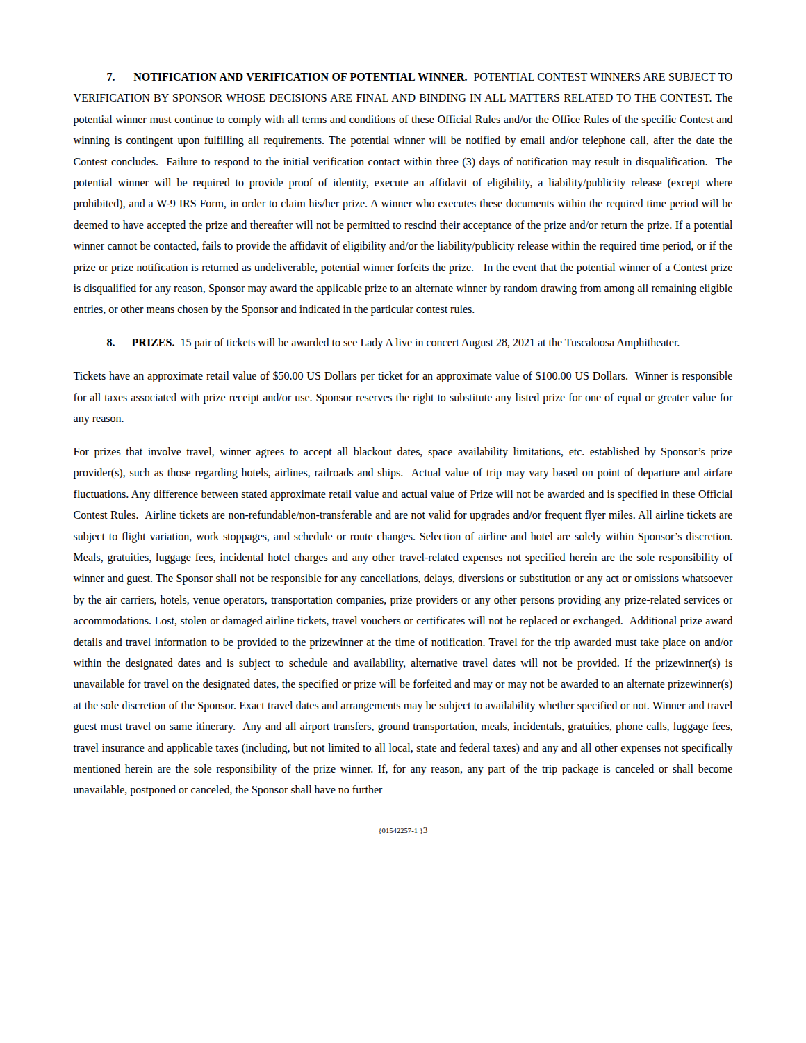7. NOTIFICATION AND VERIFICATION OF POTENTIAL WINNER. POTENTIAL CONTEST WINNERS ARE SUBJECT TO VERIFICATION BY SPONSOR WHOSE DECISIONS ARE FINAL AND BINDING IN ALL MATTERS RELATED TO THE CONTEST. The potential winner must continue to comply with all terms and conditions of these Official Rules and/or the Office Rules of the specific Contest and winning is contingent upon fulfilling all requirements. The potential winner will be notified by email and/or telephone call, after the date the Contest concludes. Failure to respond to the initial verification contact within three (3) days of notification may result in disqualification. The potential winner will be required to provide proof of identity, execute an affidavit of eligibility, a liability/publicity release (except where prohibited), and a W-9 IRS Form, in order to claim his/her prize. A winner who executes these documents within the required time period will be deemed to have accepted the prize and thereafter will not be permitted to rescind their acceptance of the prize and/or return the prize. If a potential winner cannot be contacted, fails to provide the affidavit of eligibility and/or the liability/publicity release within the required time period, or if the prize or prize notification is returned as undeliverable, potential winner forfeits the prize. In the event that the potential winner of a Contest prize is disqualified for any reason, Sponsor may award the applicable prize to an alternate winner by random drawing from among all remaining eligible entries, or other means chosen by the Sponsor and indicated in the particular contest rules.
8. PRIZES. 15 pair of tickets will be awarded to see Lady A live in concert August 28, 2021 at the Tuscaloosa Amphitheater.
Tickets have an approximate retail value of $50.00 US Dollars per ticket for an approximate value of $100.00 US Dollars. Winner is responsible for all taxes associated with prize receipt and/or use. Sponsor reserves the right to substitute any listed prize for one of equal or greater value for any reason.
For prizes that involve travel, winner agrees to accept all blackout dates, space availability limitations, etc. established by Sponsor’s prize provider(s), such as those regarding hotels, airlines, railroads and ships. Actual value of trip may vary based on point of departure and airfare fluctuations. Any difference between stated approximate retail value and actual value of Prize will not be awarded and is specified in these Official Contest Rules. Airline tickets are non-refundable/non-transferable and are not valid for upgrades and/or frequent flyer miles. All airline tickets are subject to flight variation, work stoppages, and schedule or route changes. Selection of airline and hotel are solely within Sponsor’s discretion. Meals, gratuities, luggage fees, incidental hotel charges and any other travel-related expenses not specified herein are the sole responsibility of winner and guest. The Sponsor shall not be responsible for any cancellations, delays, diversions or substitution or any act or omissions whatsoever by the air carriers, hotels, venue operators, transportation companies, prize providers or any other persons providing any prize-related services or accommodations. Lost, stolen or damaged airline tickets, travel vouchers or certificates will not be replaced or exchanged. Additional prize award details and travel information to be provided to the prizewinner at the time of notification. Travel for the trip awarded must take place on and/or within the designated dates and is subject to schedule and availability, alternative travel dates will not be provided. If the prizewinner(s) is unavailable for travel on the designated dates, the specified or prize will be forfeited and may or may not be awarded to an alternate prizewinner(s) at the sole discretion of the Sponsor. Exact travel dates and arrangements may be subject to availability whether specified or not. Winner and travel guest must travel on same itinerary. Any and all airport transfers, ground transportation, meals, incidentals, gratuities, phone calls, luggage fees, travel insurance and applicable taxes (including, but not limited to all local, state and federal taxes) and any and all other expenses not specifically mentioned herein are the sole responsibility of the prize winner. If, for any reason, any part of the trip package is canceled or shall become unavailable, postponed or canceled, the Sponsor shall have no further
{01542257-1 }3